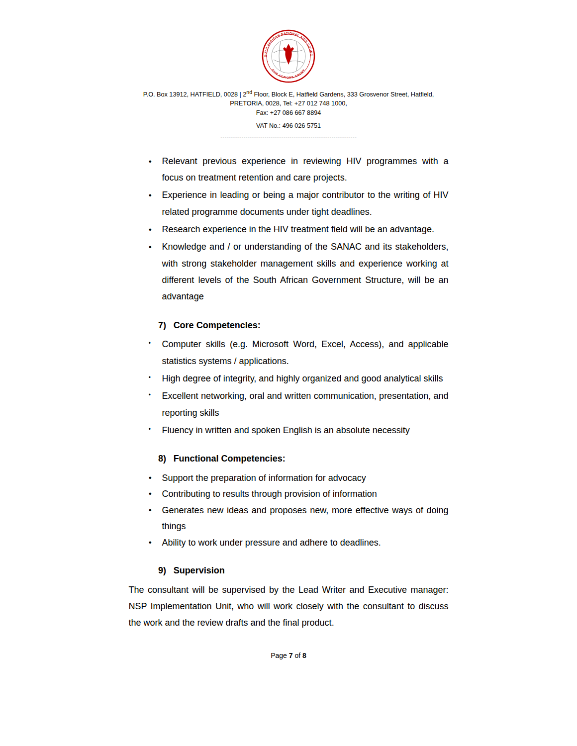SOUTH AFRICAN NATIONAL AIDS COUNCIL OUR ACTIONS COUNT
P.O. Box 13912, HATFIELD, 0028 | 2nd Floor, Block E, Hatfield Gardens, 333 Grosvenor Street, Hatfield, PRETORIA, 0028, Tel: +27 012 748 1000,
Fax: +27 086 667 8894
VAT No.: 496 026 5751
-----------------------------------------------------------------
Relevant previous experience in reviewing HIV programmes with a focus on treatment retention and care projects.
Experience in leading or being a major contributor to the writing of HIV related programme documents under tight deadlines.
Research experience in the HIV treatment field will be an advantage.
Knowledge and / or understanding of the SANAC and its stakeholders, with strong stakeholder management skills and experience working at different levels of the South African Government Structure, will be an advantage
7) Core Competencies:
Computer skills (e.g. Microsoft Word, Excel, Access), and applicable statistics systems / applications.
High degree of integrity, and highly organized and good analytical skills
Excellent networking, oral and written communication, presentation, and reporting skills
Fluency in written and spoken English is an absolute necessity
8) Functional Competencies:
Support the preparation of information for advocacy
Contributing to results through provision of information
Generates new ideas and proposes new, more effective ways of doing things
Ability to work under pressure and adhere to deadlines.
9) Supervision
The consultant will be supervised by the Lead Writer and Executive manager: NSP Implementation Unit, who will work closely with the consultant to discuss the work and the review drafts and the final product.
Page 7 of 8